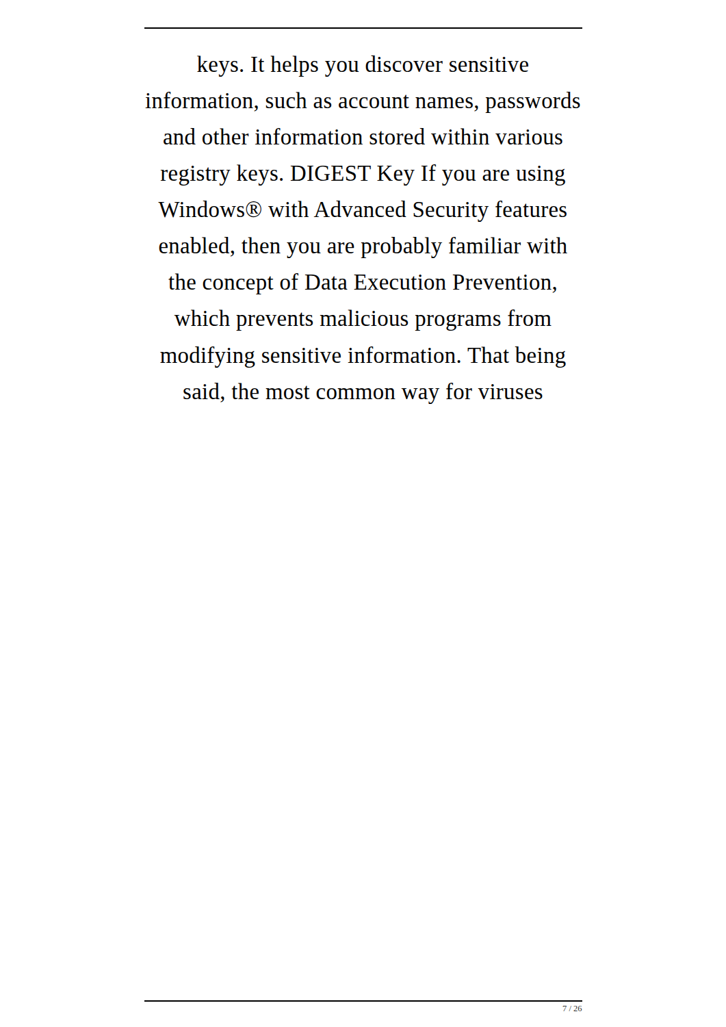keys. It helps you discover sensitive information, such as account names, passwords and other information stored within various registry keys. DIGEST Key If you are using Windows® with Advanced Security features enabled, then you are probably familiar with the concept of Data Execution Prevention, which prevents malicious programs from modifying sensitive information. That being said, the most common way for viruses
7 / 26